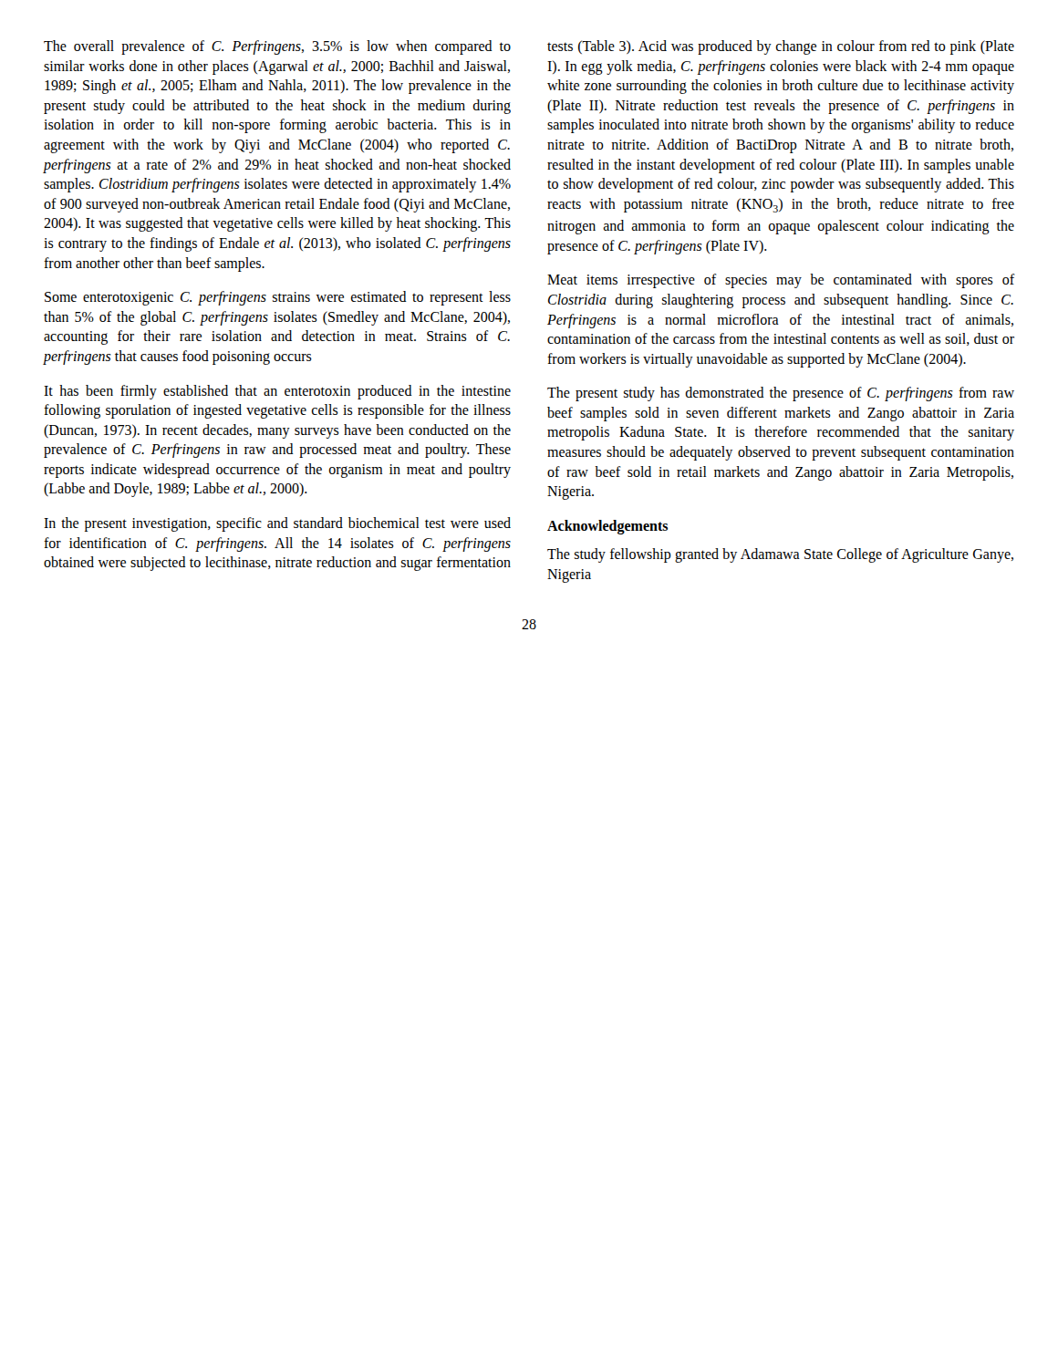The overall prevalence of C. Perfringens, 3.5% is low when compared to similar works done in other places (Agarwal et al., 2000; Bachhil and Jaiswal, 1989; Singh et al., 2005; Elham and Nahla, 2011). The low prevalence in the present study could be attributed to the heat shock in the medium during isolation in order to kill non-spore forming aerobic bacteria. This is in agreement with the work by Qiyi and McClane (2004) who reported C. perfringens at a rate of 2% and 29% in heat shocked and non-heat shocked samples. Clostridium perfringens isolates were detected in approximately 1.4% of 900 surveyed non-outbreak American retail Endale food (Qiyi and McClane, 2004). It was suggested that vegetative cells were killed by heat shocking. This is contrary to the findings of Endale et al. (2013), who isolated C. perfringens from another other than beef samples.
Some enterotoxigenic C. perfringens strains were estimated to represent less than 5% of the global C. perfringens isolates (Smedley and McClane, 2004), accounting for their rare isolation and detection in meat. Strains of C. perfringens that causes food poisoning occurs
It has been firmly established that an enterotoxin produced in the intestine following sporulation of ingested vegetative cells is responsible for the illness (Duncan, 1973). In recent decades, many surveys have been conducted on the prevalence of C. Perfringens in raw and processed meat and poultry. These reports indicate widespread occurrence of the organism in meat and poultry (Labbe and Doyle, 1989; Labbe et al., 2000).
In the present investigation, specific and standard biochemical test were used for identification of C. perfringens. All the 14 isolates of C. perfringens obtained were subjected to lecithinase, nitrate reduction and sugar fermentation tests (Table 3). Acid was produced by change in colour from red to pink (Plate I). In egg yolk media, C. perfringens colonies were black with 2-4 mm opaque white zone surrounding the colonies in broth culture due to lecithinase activity (Plate II). Nitrate reduction test reveals the presence of C. perfringens in samples inoculated into nitrate broth shown by the organisms' ability to reduce nitrate to nitrite. Addition of BactiDrop Nitrate A and B to nitrate broth, resulted in the instant development of red colour (Plate III). In samples unable to show development of red colour, zinc powder was subsequently added. This reacts with potassium nitrate (KNO3) in the broth, reduce nitrate to free nitrogen and ammonia to form an opaque opalescent colour indicating the presence of C. perfringens (Plate IV).
Meat items irrespective of species may be contaminated with spores of Clostridia during slaughtering process and subsequent handling. Since C. Perfringens is a normal microflora of the intestinal tract of animals, contamination of the carcass from the intestinal contents as well as soil, dust or from workers is virtually unavoidable as supported by McClane (2004).
The present study has demonstrated the presence of C. perfringens from raw beef samples sold in seven different markets and Zango abattoir in Zaria metropolis Kaduna State. It is therefore recommended that the sanitary measures should be adequately observed to prevent subsequent contamination of raw beef sold in retail markets and Zango abattoir in Zaria Metropolis, Nigeria.
Acknowledgements
The study fellowship granted by Adamawa State College of Agriculture Ganye, Nigeria
28